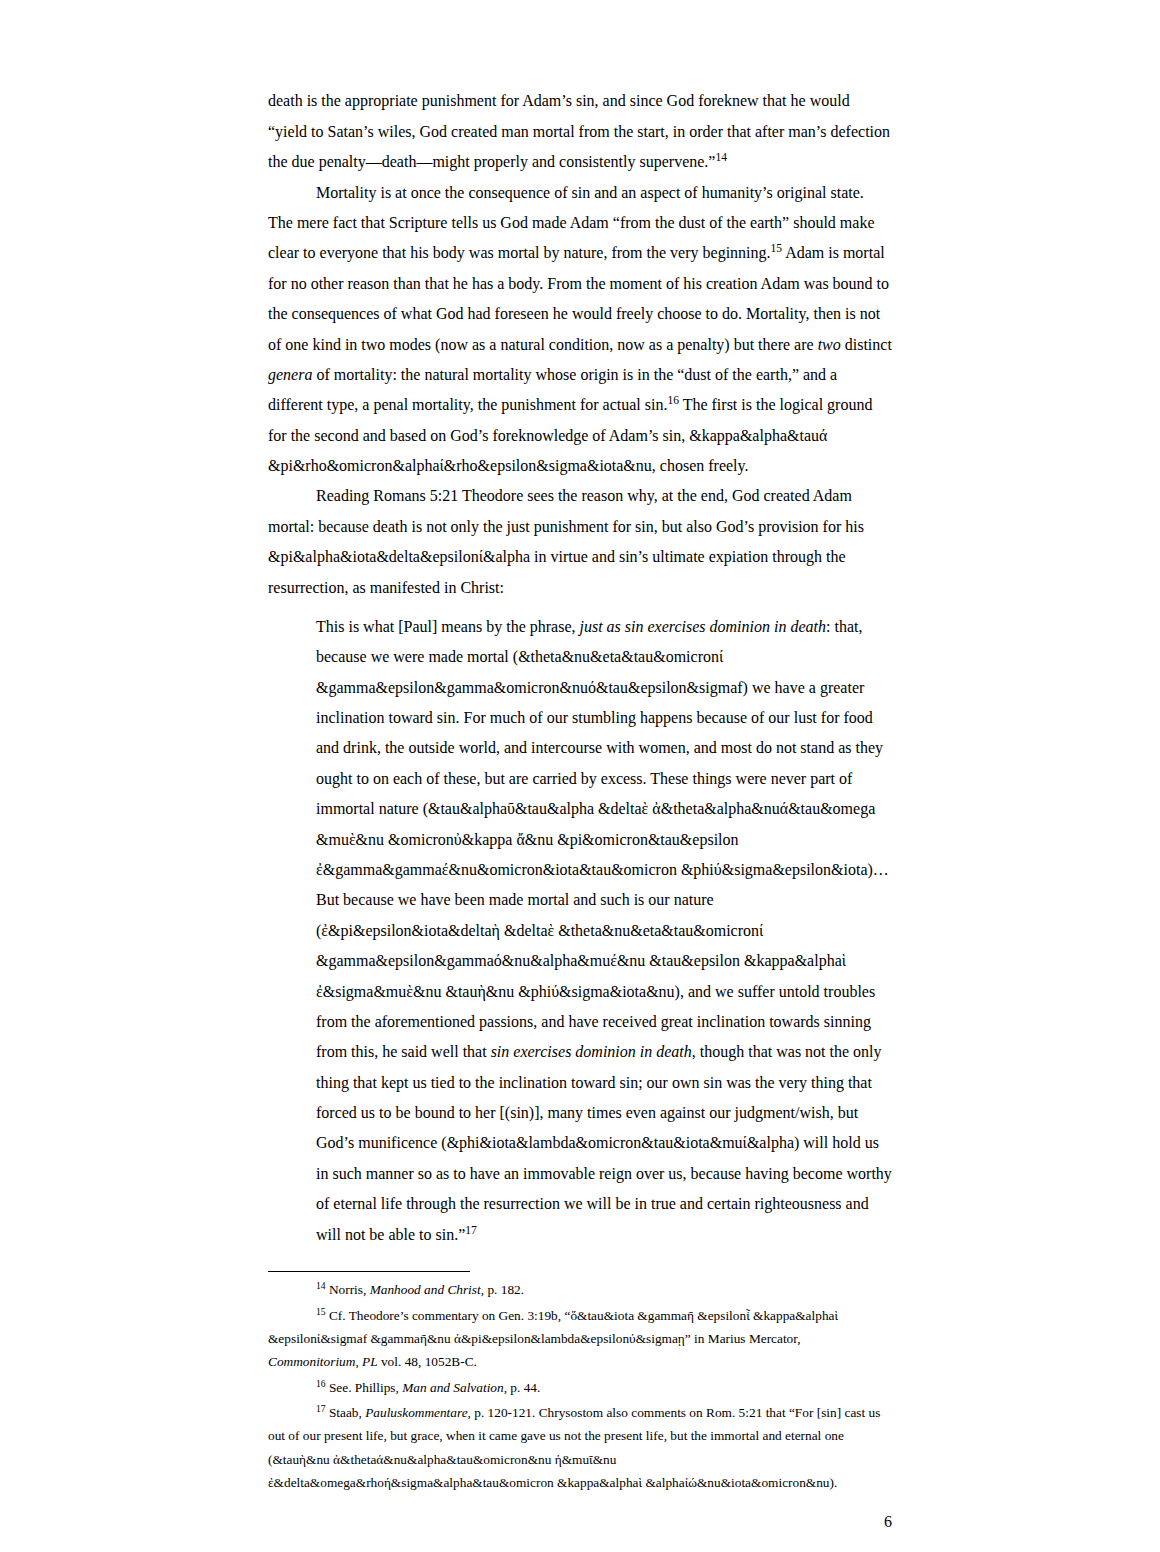death is the appropriate punishment for Adam’s sin, and since God foreknew that he would “yield to Satan’s wiles, God created man mortal from the start, in order that after man’s defection the due penalty—death—might properly and consistently supervene.”14
Mortality is at once the consequence of sin and an aspect of humanity’s original state. The mere fact that Scripture tells us God made Adam “from the dust of the earth” should make clear to everyone that his body was mortal by nature, from the very beginning.15 Adam is mortal for no other reason than that he has a body. From the moment of his creation Adam was bound to the consequences of what God had foreseen he would freely choose to do. Mortality, then is not of one kind in two modes (now as a natural condition, now as a penalty) but there are two distinct genera of mortality: the natural mortality whose origin is in the “dust of the earth,” and a different type, a penal mortality, the punishment for actual sin.16 The first is the logical ground for the second and based on God’s foreknowledge of Adam’s sin, &kappa&alpha&tauά &pi&rho&omicron&alphaί&rho&epsilon&sigma&iota&nu, chosen freely.
Reading Romans 5:21 Theodore sees the reason why, at the end, God created Adam mortal: because death is not only the just punishment for sin, but also God’s provision for his &pi&alpha&iota&delta&epsilonί&alpha in virtue and sin’s ultimate expiation through the resurrection, as manifested in Christ:
This is what [Paul] means by the phrase, just as sin exercises dominion in death: that, because we were made mortal (&theta&nu&eta&tau&omicronί &gamma&epsilon&gamma&omicron&nuό&tau&epsilon&sigmaf) we have a greater inclination toward sin. For much of our stumbling happens because of our lust for food and drink, the outside world, and intercourse with women, and most do not stand as they ought to on each of these, but are carried by excess. These things were never part of immortal nature (&tau&alphaῦ&tau&alpha &deltaὲ ἀ&theta&alpha&nuά&tau&omega &muὲ&nu &omicronὐ&kappa ἄ&nu &pi&omicron&tau&epsilon ἐ&gamma&gammaέ&nu&omicron&iota&tau&omicron &phiύ&sigma&epsilon&iota)… But because we have been made mortal and such is our nature (ἐ&pi&epsilon&iota&deltaὴ &deltaὲ &theta&nu&eta&tau&omicronί &gamma&epsilon&gammaό&nu&alpha&muέ&nu &tau&epsilon &kappa&alphaὶ ἐ&sigma&muὲ&nu &tauὴ&nu &phiύ&sigma&iota&nu), and we suffer untold troubles from the aforementioned passions, and have received great inclination towards sinning from this, he said well that sin exercises dominion in death, though that was not the only thing that kept us tied to the inclination toward sin; our own sin was the very thing that forced us to be bound to her [(sin)], many times even against our judgment/wish, but God’s munificence (&phi&iota&lambda&omicron&tau&iota&muί&alpha) will hold us in such manner so as to have an immovable reign over us, because having become worthy of eternal life through the resurrection we will be in true and certain righteousness and will not be able to sin.”17
14 Norris, Manhood and Christ, p. 182.
15 Cf. Theodore’s commentary on Gen. 3:19b, “ὅ&tau&iota &gammaῆ &epsilonἶ &kappa&alphaὶ &epsilonἰ&sigmaf &gammaῆ&nu ἀ&pi&epsilon&lambda&epsilonύ&sigmaῃ” in Marius Mercator, Commonitorium, PL vol. 48, 1052B-C.
16 See. Phillips, Man and Salvation, p. 44.
17 Staab, Pauluskommentare, p. 120-121. Chrysostom also comments on Rom. 5:21 that “For [sin] cast us out of our present life, but grace, when it came gave us not the present life, but the immortal and eternal one (&tauὴ&nu ἀ&thetaά&nu&alpha&tau&omicron&nu ἡ&muῖ&nu ἐ&delta&omega&rhoή&sigma&alpha&tau&omicron &kappa&alphaὶ &alphaἰώ&nu&iota&omicron&nu).
6